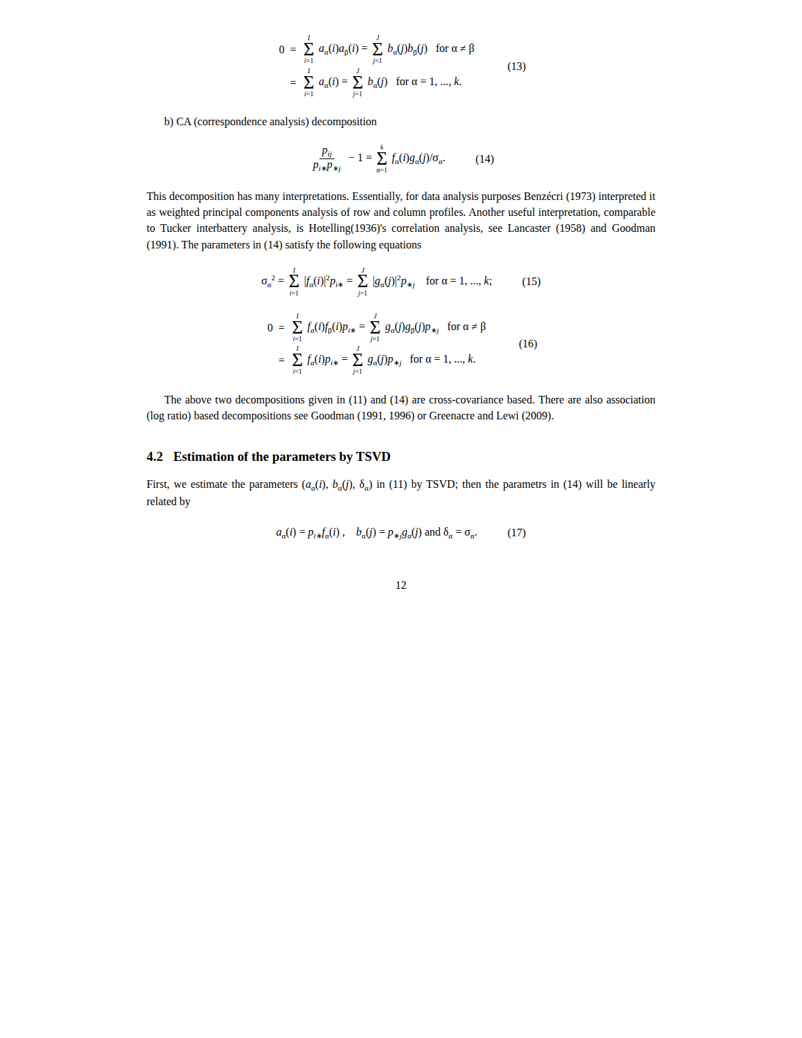| 0 | = | I Σ i =1 a α ( i ) a β ( i ) = J Σ j =1 b α ( j ) b β ( j ) for α ≠ β |
| | = | I Σ i =1 a α ( i ) = J Σ j =1 b α ( j ) for α = 1, ..., k . |
(13)
b) CA (correspondence analysis) decomposition
pij pi∗p∗j − 1 = kΣα=1 fα(i)gα(j)/σα.
(14)
This decomposition has many interpretations. Essentially, for data analysis purposes Benzécri (1973) interpreted it as weighted principal components analysis of row and column profiles. Another useful interpretation, comparable to Tucker interbattery analysis, is Hotelling(1936)'s correlation analysis, see Lancaster (1958) and Goodman (1991). The parameters in (14) satisfy the following equations
σα2 = IΣi=1 |fα(i)|2pi∗ = JΣj=1 |gα(j)|2p∗j for α = 1, ..., k;
(15)
| 0 | = | I Σ i =1 f α ( i ) f β ( i ) p i ∗ = J Σ j =1 g α ( j ) g β ( j ) p ∗ j for α ≠ β |
| | = | I Σ i =1 f α ( i ) p i ∗ = J Σ j =1 g α ( j ) p ∗ j for α = 1, ..., k . |
(16)
The above two decompositions given in (11) and (14) are cross-covariance based. There are also association (log ratio) based decompositions see Goodman (1991, 1996) or Greenacre and Lewi (2009).
4.2 Estimation of the parameters by TSVD
First, we estimate the parameters (aα(i), bα(j), δα) in (11) by TSVD; then the parametrs in (14) will be linearly related by
aα(i) = pi∗fα(i) , bα(j) = p∗jgα(j) and δα = σα.
(17)
12